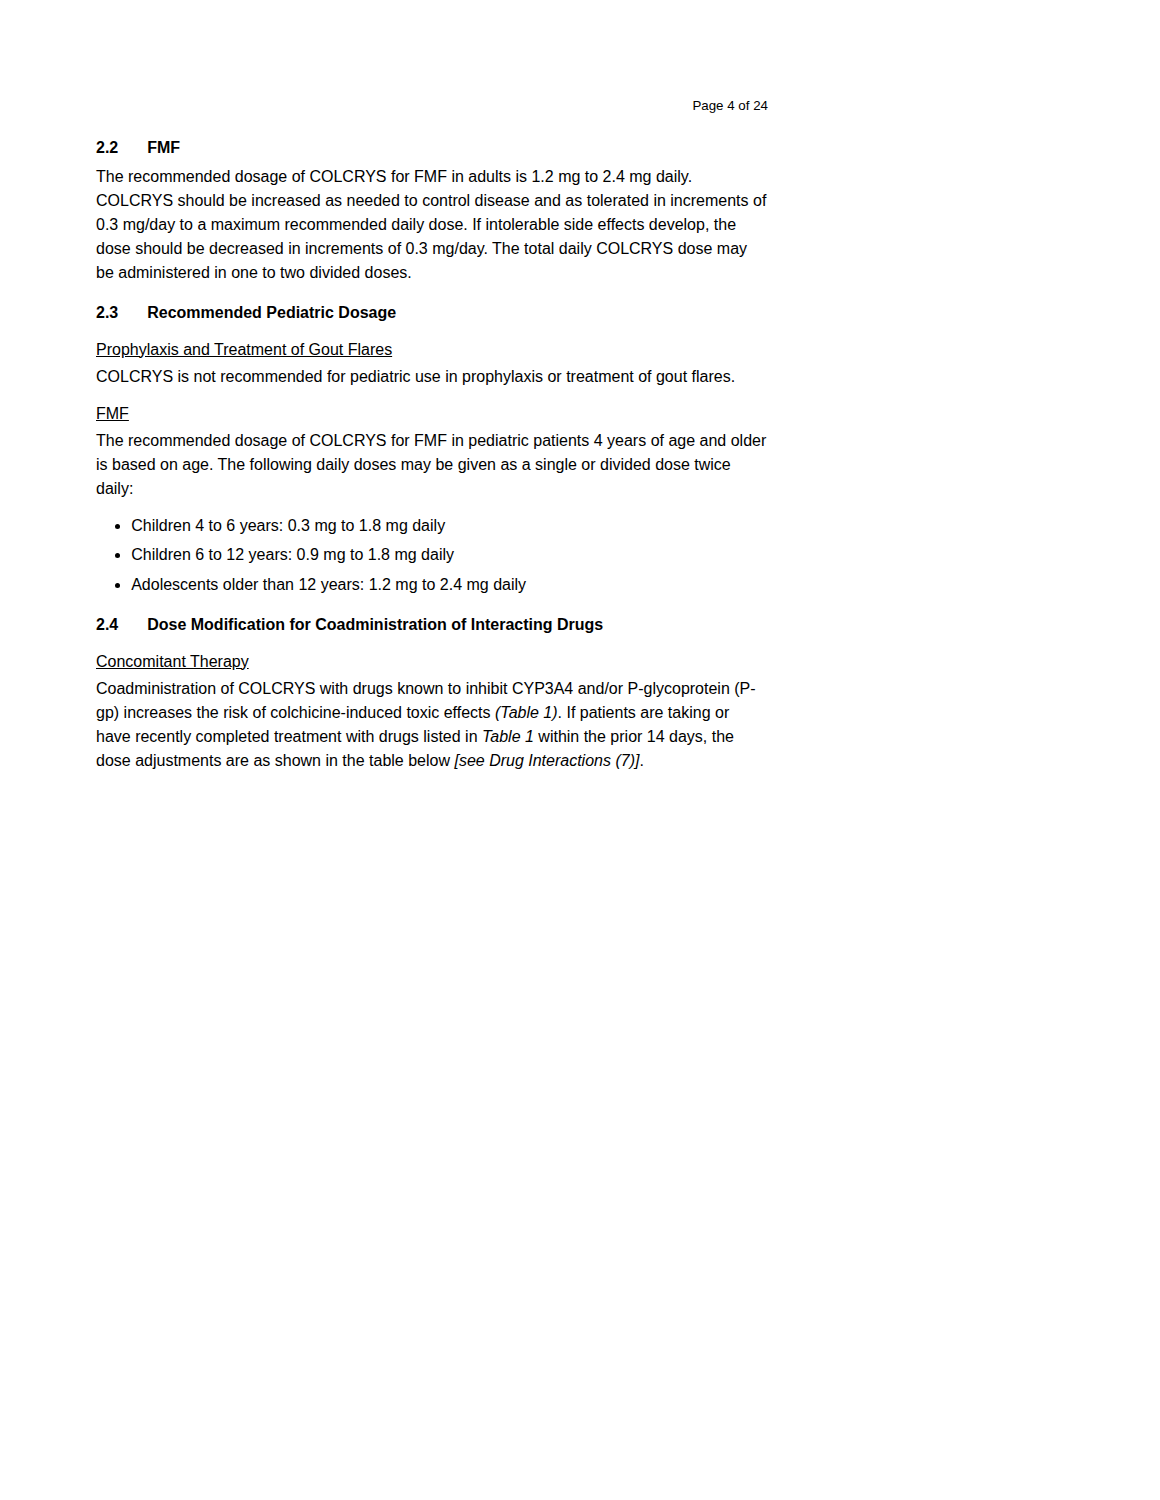Page 4 of 24
2.2 FMF
The recommended dosage of COLCRYS for FMF in adults is 1.2 mg to 2.4 mg daily. COLCRYS should be increased as needed to control disease and as tolerated in increments of 0.3 mg/day to a maximum recommended daily dose. If intolerable side effects develop, the dose should be decreased in increments of 0.3 mg/day. The total daily COLCRYS dose may be administered in one to two divided doses.
2.3 Recommended Pediatric Dosage
Prophylaxis and Treatment of Gout Flares
COLCRYS is not recommended for pediatric use in prophylaxis or treatment of gout flares.
FMF
The recommended dosage of COLCRYS for FMF in pediatric patients 4 years of age and older is based on age. The following daily doses may be given as a single or divided dose twice daily:
Children 4 to 6 years: 0.3 mg to 1.8 mg daily
Children 6 to 12 years: 0.9 mg to 1.8 mg daily
Adolescents older than 12 years: 1.2 mg to 2.4 mg daily
2.4 Dose Modification for Coadministration of Interacting Drugs
Concomitant Therapy
Coadministration of COLCRYS with drugs known to inhibit CYP3A4 and/or P-glycoprotein (P-gp) increases the risk of colchicine-induced toxic effects (Table 1). If patients are taking or have recently completed treatment with drugs listed in Table 1 within the prior 14 days, the dose adjustments are as shown in the table below [see Drug Interactions (7)].